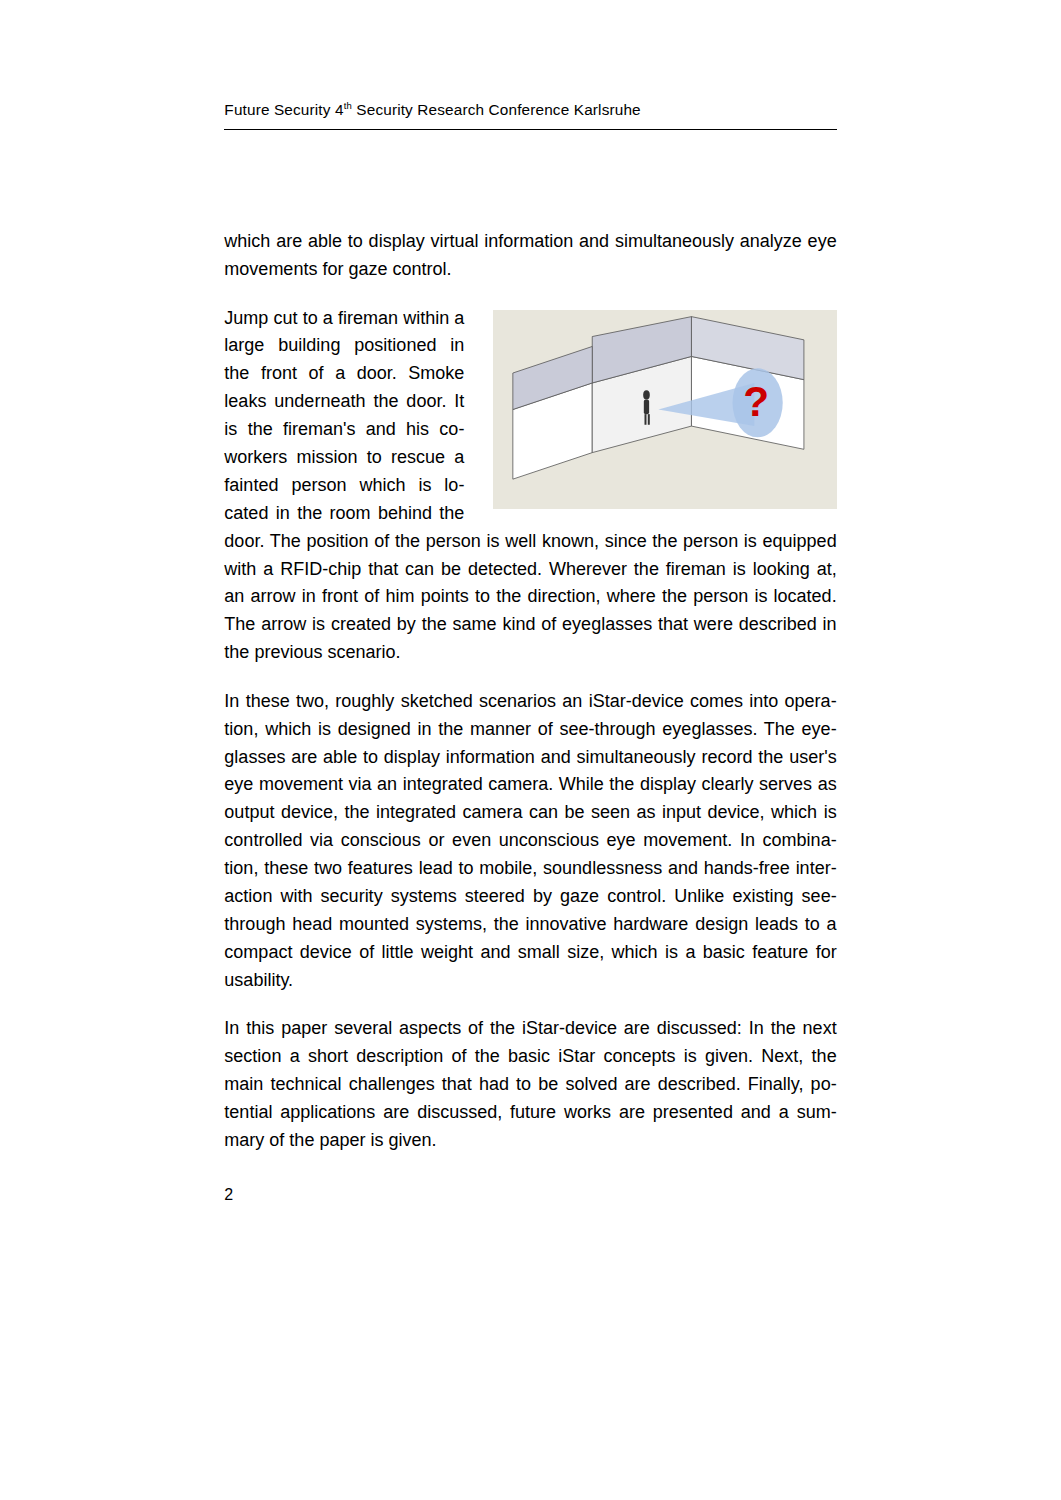Future Security 4th Security Research Conference Karlsruhe
which are able to display virtual information and simultaneously analyze eye movements for gaze control.
Jump cut to a fireman within a large building positioned in the front of a door. Smoke leaks underneath the door. It is the fireman's and his co-workers mission to rescue a fainted person which is located in the room behind the door. The position of the person is well known, since the person is equipped with a RFID-chip that can be detected. Wherever the fireman is looking at, an arrow in front of him points to the direction, where the person is located. The arrow is created by the same kind of eyeglasses that were described in the previous scenario.
In these two, roughly sketched scenarios an iStar-device comes into operation, which is designed in the manner of see-through eyeglasses. The eyeglasses are able to display information and simultaneously record the user's eye movement via an integrated camera. While the display clearly serves as output device, the integrated camera can be seen as input device, which is controlled via conscious or even unconscious eye movement. In combination, these two features lead to mobile, soundlessness and hands-free interaction with security systems steered by gaze control. Unlike existing see-through head mounted systems, the innovative hardware design leads to a compact device of little weight and small size, which is a basic feature for usability.
In this paper several aspects of the iStar-device are discussed: In the next section a short description of the basic iStar concepts is given. Next, the main technical challenges that had to be solved are described. Finally, potential applications are discussed, future works are presented and a summary of the paper is given.
2